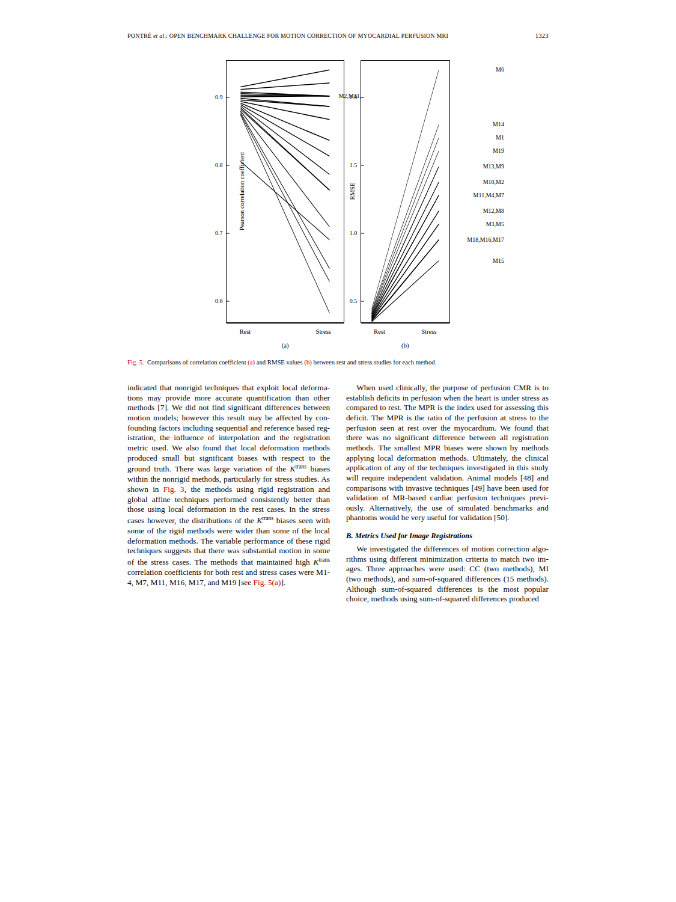PONTRÉ et al.: OPEN BENCHMARK CHALLENGE FOR MOTION CORRECTION OF MYOCARDIAL PERFUSION MRI
1323
Pearson correlation coefficient
0.9
0.8
0.7
0.6
M16
M4
M2,M11,M19,M17
M7,M1
M3
M10
M15
M18
M8,M12
M5
M6
M13
M9
M14
Rest Stress
(a)
RMSE
2.0
1.5
1.0
0.5
M6
M14
M1
M19
M13,M9
M10,M2
M11,M4,M7
M12,M8
M3,M5
M18,M16,M17
M15
Rest Stress
(b)
Fig. 5. Comparisons of correlation coefficient (a) and RMSE values (b) between rest and stress studies for each method.
indicated that nonrigid techniques that exploit local deformations may provide more accurate quantification than other methods [7]. We did not find significant differences between motion models; however this result may be affected by confounding factors including sequential and reference based registration, the influence of interpolation and the registration metric used. We also found that local deformation methods produced small but significant biases with respect to the ground truth. There was large variation of the Ktrans biases within the nonrigid methods, particularly for stress studies. As shown in Fig. 3, the methods using rigid registration and global affine techniques performed consistently better than those using local deformation in the rest cases. In the stress cases however, the distributions of the Ktrans biases seen with some of the rigid methods were wider than some of the local deformation methods. The variable performance of these rigid techniques suggests that there was substantial motion in some of the stress cases. The methods that maintained high Ktrans correlation coefficients for both rest and stress cases were M1-4, M7, M11, M16, M17, and M19 [see Fig. 5(a)].
When used clinically, the purpose of perfusion CMR is to establish deficits in perfusion when the heart is under stress as compared to rest. The MPR is the index used for assessing this deficit. The MPR is the ratio of the perfusion at stress to the perfusion seen at rest over the myocardium. We found that there was no significant difference between all registration methods. The smallest MPR biases were shown by methods applying local deformation methods. Ultimately, the clinical application of any of the techniques investigated in this study will require independent validation. Animal models [48] and comparisons with invasive techniques [49] have been used for validation of MR-based cardiac perfusion techniques previously. Alternatively, the use of simulated benchmarks and phantoms would be very useful for validation [50].
B. Metrics Used for Image Registrations
We investigated the differences of motion correction algorithms using different minimization criteria to match two images. Three approaches were used: CC (two methods), MI (two methods), and sum-of-squared differences (15 methods). Although sum-of-squared differences is the most popular choice, methods using sum-of-squared differences produced